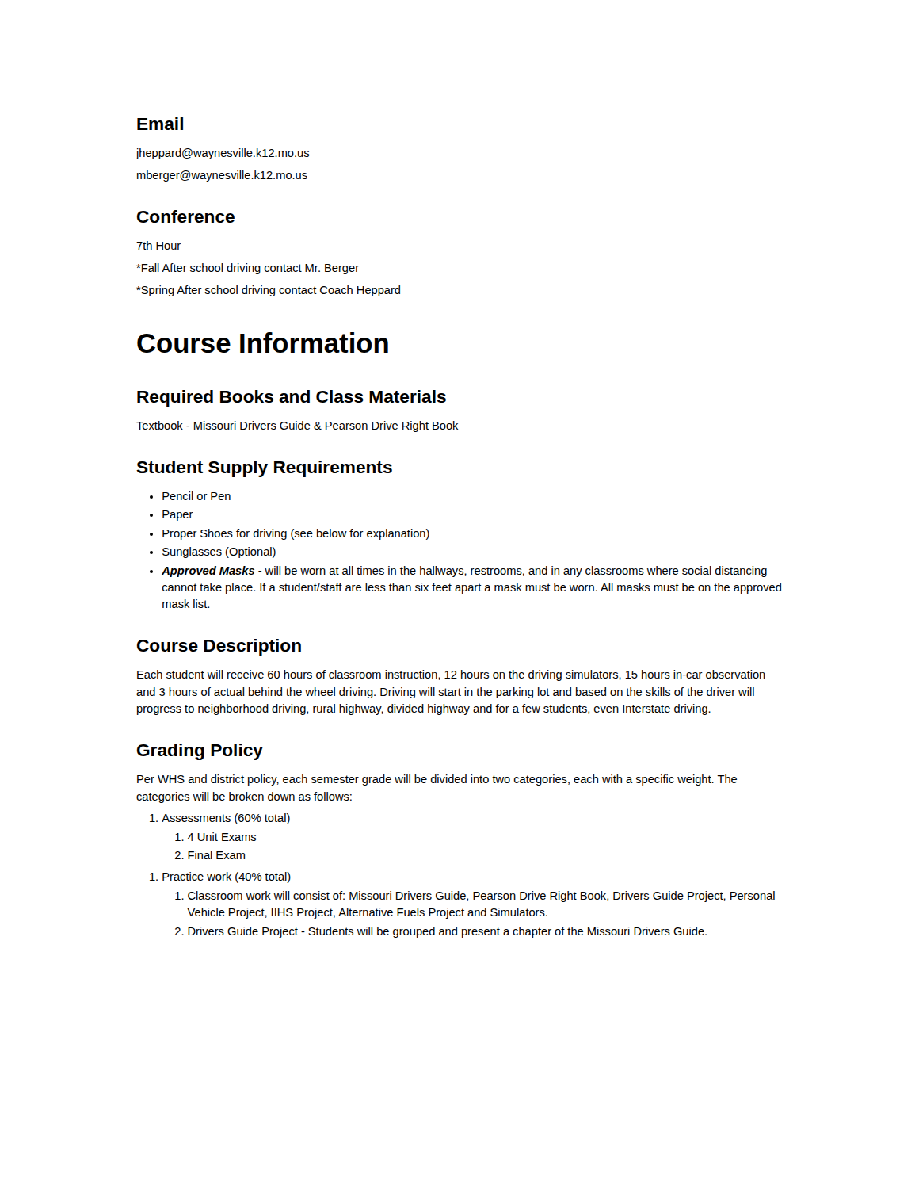Email
jheppard@waynesville.k12.mo.us
mberger@waynesville.k12.mo.us
Conference
7th Hour
*Fall After school driving contact Mr. Berger
*Spring After school driving contact Coach Heppard
Course Information
Required Books and Class Materials
Textbook - Missouri Drivers Guide & Pearson Drive Right Book
Student Supply Requirements
Pencil or Pen
Paper
Proper Shoes for driving (see below for explanation)
Sunglasses (Optional)
Approved Masks - will be worn at all times in the hallways, restrooms, and in any classrooms where social distancing cannot take place. If a student/staff are less than six feet apart a mask must be worn. All masks must be on the approved mask list.
Course Description
Each student will receive 60 hours of classroom instruction, 12 hours on the driving simulators, 15 hours in-car observation and 3 hours of actual behind the wheel driving. Driving will start in the parking lot and based on the skills of the driver will progress to neighborhood driving, rural highway, divided highway and for a few students, even Interstate driving.
Grading Policy
Per WHS and district policy, each semester grade will be divided into two categories, each with a specific weight. The categories will be broken down as follows:
Assessments (60% total)
4 Unit Exams
Final Exam
Practice work (40% total)
Classroom work will consist of: Missouri Drivers Guide, Pearson Drive Right Book, Drivers Guide Project, Personal Vehicle Project, IIHS Project, Alternative Fuels Project and Simulators.
Drivers Guide Project - Students will be grouped and present a chapter of the Missouri Drivers Guide.